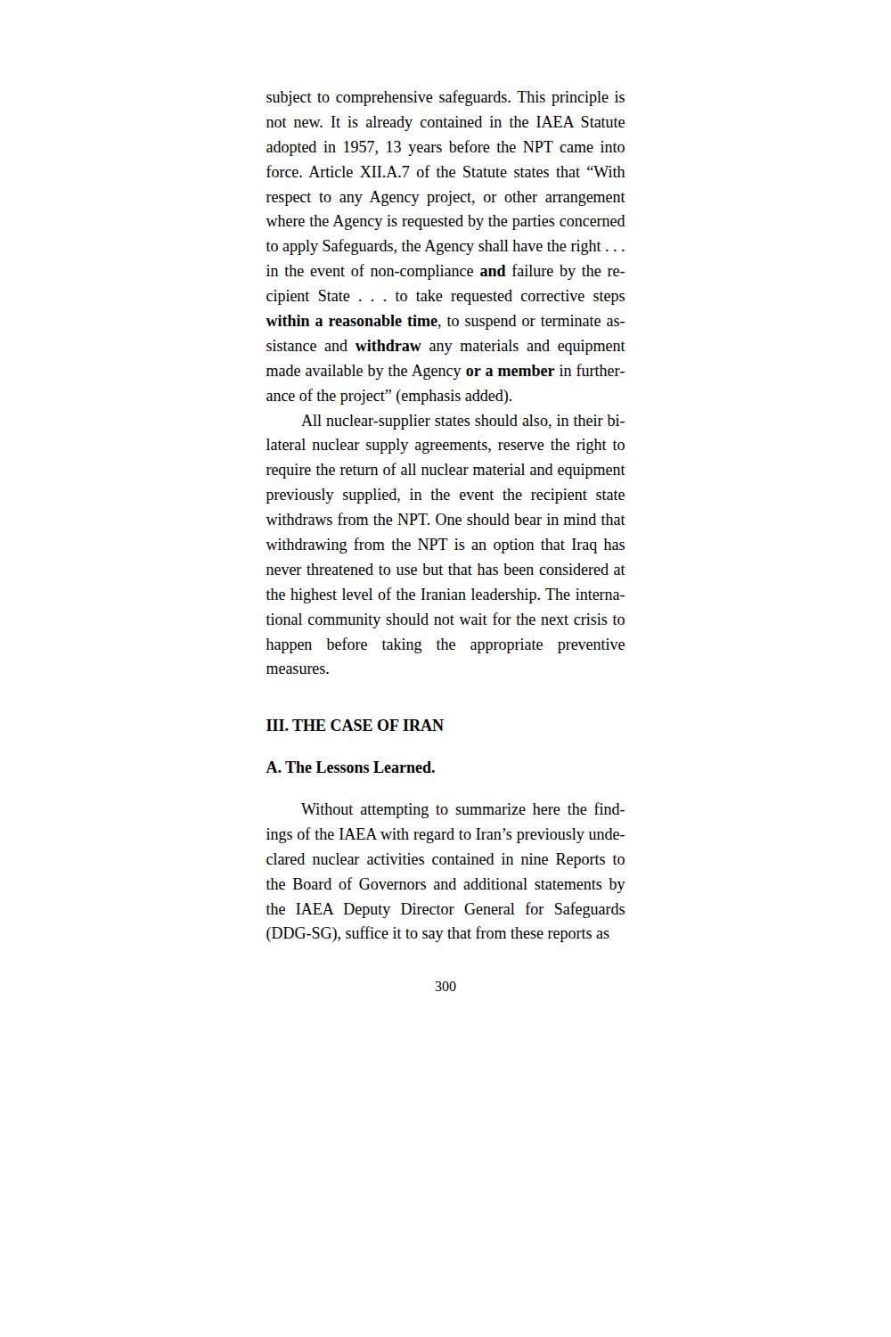subject to comprehensive safeguards. This principle is not new. It is already contained in the IAEA Statute adopted in 1957, 13 years before the NPT came into force. Article XII.A.7 of the Statute states that “With respect to any Agency project, or other arrangement where the Agency is requested by the parties concerned to apply Safeguards, the Agency shall have the right . . . in the event of non-compliance and failure by the recipient State . . . to take requested corrective steps within a reasonable time, to suspend or terminate assistance and withdraw any materials and equipment made available by the Agency or a member in furtherance of the project” (emphasis added).
All nuclear-supplier states should also, in their bilateral nuclear supply agreements, reserve the right to require the return of all nuclear material and equipment previously supplied, in the event the recipient state withdraws from the NPT. One should bear in mind that withdrawing from the NPT is an option that Iraq has never threatened to use but that has been considered at the highest level of the Iranian leadership. The international community should not wait for the next crisis to happen before taking the appropriate preventive measures.
III. THE CASE OF IRAN
A. The Lessons Learned.
Without attempting to summarize here the findings of the IAEA with regard to Iran’s previously undeclared nuclear activities contained in nine Reports to the Board of Governors and additional statements by the IAEA Deputy Director General for Safeguards (DDG-SG), suffice it to say that from these reports as
300